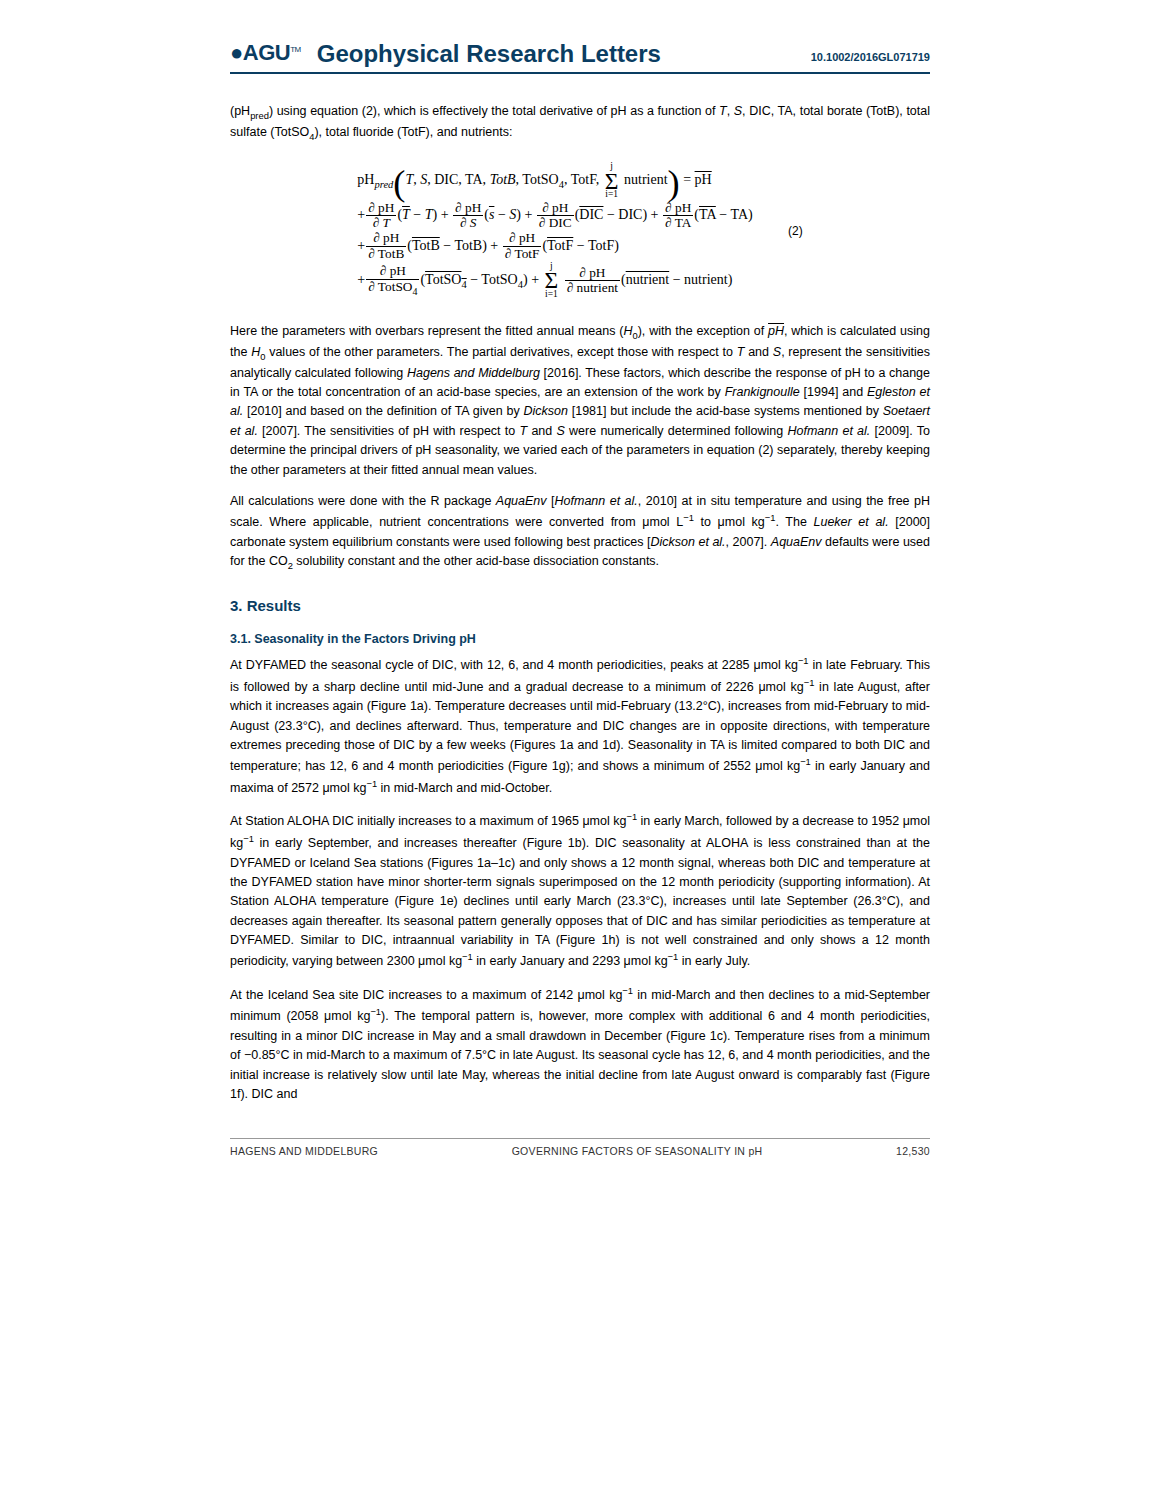●AGUTM Geophysical Research Letters
10.1002/2016GL071719
(pHpred) using equation (2), which is effectively the total derivative of pH as a function of T, S, DIC, TA, total borate (TotB), total sulfate (TotSO4), total fluoride (TotF), and nutrients:
pHpred(T, S, DIC, TA, TotB, TotSO4, TotF, jΣi=1 nutrient) = pH
+∂ pH∂ T(T − T) + ∂ pH∂ S(s − S) + ∂ pH∂ DIC(DIC − DIC) + ∂ pH∂ TA(TA − TA)
+∂ pH∂ TotB(TotB − TotB) + ∂ pH∂ TotF(TotF − TotF)
+∂ pH∂ TotSO4(TotSO4 − TotSO4) + jΣi=1 ∂ pH∂ nutrient(nutrient − nutrient)
(2)
Here the parameters with overbars represent the fitted annual means (H0), with the exception of pH, which is calculated using the H0 values of the other parameters. The partial derivatives, except those with respect to T and S, represent the sensitivities analytically calculated following Hagens and Middelburg [2016]. These factors, which describe the response of pH to a change in TA or the total concentration of an acid-base species, are an extension of the work by Frankignoulle [1994] and Egleston et al. [2010] and based on the definition of TA given by Dickson [1981] but include the acid-base systems mentioned by Soetaert et al. [2007]. The sensitivities of pH with respect to T and S were numerically determined following Hofmann et al. [2009]. To determine the principal drivers of pH seasonality, we varied each of the parameters in equation (2) separately, thereby keeping the other parameters at their fitted annual mean values.
All calculations were done with the R package AquaEnv [Hofmann et al., 2010] at in situ temperature and using the free pH scale. Where applicable, nutrient concentrations were converted from μmol L−1 to μmol kg−1. The Lueker et al. [2000] carbonate system equilibrium constants were used following best practices [Dickson et al., 2007]. AquaEnv defaults were used for the CO2 solubility constant and the other acid-base dissociation constants.
3. Results
3.1. Seasonality in the Factors Driving pH
At DYFAMED the seasonal cycle of DIC, with 12, 6, and 4 month periodicities, peaks at 2285 μmol kg−1 in late February. This is followed by a sharp decline until mid-June and a gradual decrease to a minimum of 2226 μmol kg−1 in late August, after which it increases again (Figure 1a). Temperature decreases until mid-February (13.2°C), increases from mid-February to mid-August (23.3°C), and declines afterward. Thus, temperature and DIC changes are in opposite directions, with temperature extremes preceding those of DIC by a few weeks (Figures 1a and 1d). Seasonality in TA is limited compared to both DIC and temperature; has 12, 6 and 4 month periodicities (Figure 1g); and shows a minimum of 2552 μmol kg−1 in early January and maxima of 2572 μmol kg−1 in mid-March and mid-October.
At Station ALOHA DIC initially increases to a maximum of 1965 μmol kg−1 in early March, followed by a decrease to 1952 μmol kg−1 in early September, and increases thereafter (Figure 1b). DIC seasonality at ALOHA is less constrained than at the DYFAMED or Iceland Sea stations (Figures 1a–1c) and only shows a 12 month signal, whereas both DIC and temperature at the DYFAMED station have minor shorter-term signals superimposed on the 12 month periodicity (supporting information). At Station ALOHA temperature (Figure 1e) declines until early March (23.3°C), increases until late September (26.3°C), and decreases again thereafter. Its seasonal pattern generally opposes that of DIC and has similar periodicities as temperature at DYFAMED. Similar to DIC, intraannual variability in TA (Figure 1h) is not well constrained and only shows a 12 month periodicity, varying between 2300 μmol kg−1 in early January and 2293 μmol kg−1 in early July.
At the Iceland Sea site DIC increases to a maximum of 2142 μmol kg−1 in mid-March and then declines to a mid-September minimum (2058 μmol kg−1). The temporal pattern is, however, more complex with additional 6 and 4 month periodicities, resulting in a minor DIC increase in May and a small drawdown in December (Figure 1c). Temperature rises from a minimum of −0.85°C in mid-March to a maximum of 7.5°C in late August. Its seasonal cycle has 12, 6, and 4 month periodicities, and the initial increase is relatively slow until late May, whereas the initial decline from late August onward is comparably fast (Figure 1f). DIC and
HAGENS AND MIDDELBURG
GOVERNING FACTORS OF SEASONALITY IN pH
12,530